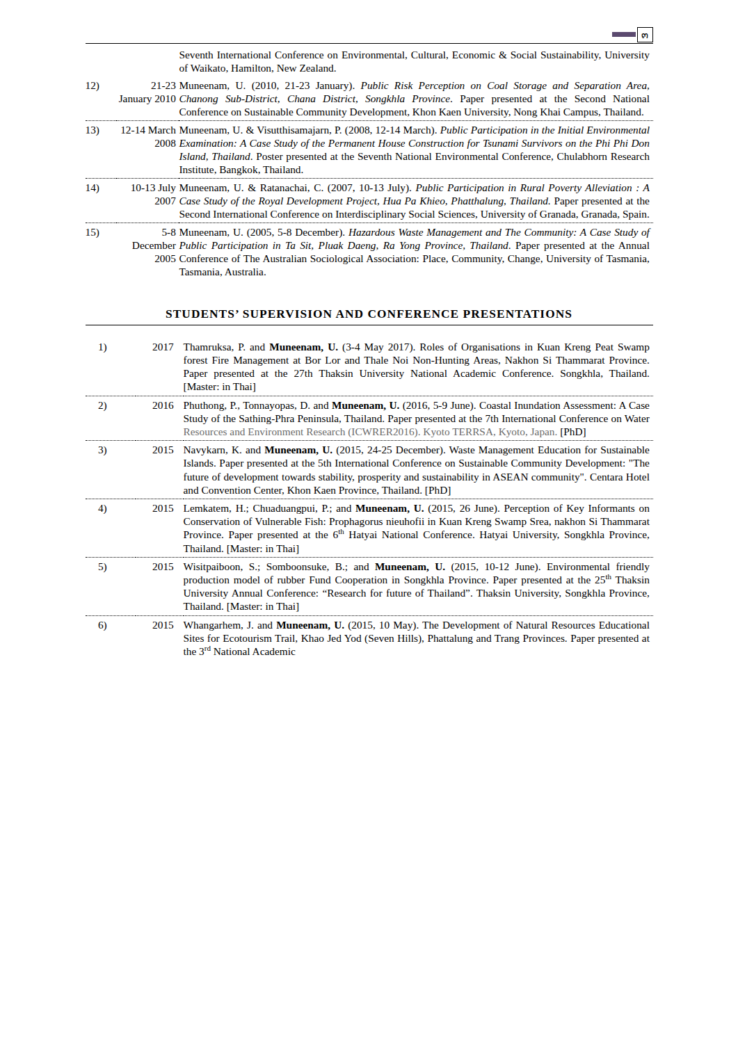๓
| | | Seventh International Conference on Environmental, Cultural, Economic & Social Sustainability, University of Waikato, Hamilton, New Zealand. |
| 12) | 21-23 January 2010 | Muneenam, U. (2010, 21-23 January). Public Risk Perception on Coal Storage and Separation Area, Chanong Sub-District, Chana District, Songkhla Province . Paper presented at the Second National Conference on Sustainable Community Development, Khon Kaen University, Nong Khai Campus, Thailand. |
| 13) | 12-14 March 2008 | Muneenam, U. & Visutthisamajarn, P. (2008, 12-14 March). Public Participation in the Initial Environmental Examination: A Case Study of the Permanent House Construction for Tsunami Survivors on the Phi Phi Don Island, Thailand . Poster presented at the Seventh National Environmental Conference, Chulabhorn Research Institute, Bangkok, Thailand. |
| 14) | 10-13 July 2007 | Muneenam, U. & Ratanachai, C. (2007, 10-13 July). Public Participation in Rural Poverty Alleviation : A Case Study of the Royal Development Project, Hua Pa Khieo, Phatthalung, Thailand. Paper presented at the Second International Conference on Interdisciplinary Social Sciences, University of Granada, Granada, Spain. |
| 15) | 5-8 December 2005 | Muneenam, U. (2005, 5-8 December). Hazardous Waste Management and The Community: A Case Study of Public Participation in Ta Sit, Pluak Daeng, Ra Yong Province, Thailand . Paper presented at the Annual Conference of The Australian Sociological Association: Place, Community, Change, University of Tasmania, Tasmania, Australia. |
Students’ Supervision and Conference Presentations
| 1) | 2017 | Thamruksa, P. and Muneenam, U. (3-4 May 2017). Roles of Organisations in Kuan Kreng Peat Swamp forest Fire Management at Bor Lor and Thale Noi Non-Hunting Areas, Nakhon Si Thammarat Province. Paper presented at the 27th Thaksin University National Academic Conference. Songkhla, Thailand. [Master: in Thai] |
| 2) | 2016 | Phuthong, P., Tonnayopas, D. and Muneenam, U. (2016, 5-9 June). Coastal Inundation Assessment: A Case Study of the Sathing-Phra Peninsula, Thailand. Paper presented at the 7th International Conference on Water Resources and Environment Research (ICWRER2016). Kyoto TERRSA, Kyoto, Japan. [PhD] |
| 3) | 2015 | Navykarn, K. and Muneenam, U. (2015, 24-25 December). Waste Management Education for Sustainable Islands. Paper presented at the 5th International Conference on Sustainable Community Development: "The future of development towards stability, prosperity and sustainability in ASEAN community". Centara Hotel and Convention Center, Khon Kaen Province, Thailand. [PhD] |
| 4) | 2015 | Lemkatem, H.; Chuaduangpui, P.; and Muneenam, U. (2015, 26 June). Perception of Key Informants on Conservation of Vulnerable Fish: Prophagorus nieuhofii in Kuan Kreng Swamp Srea, nakhon Si Thammarat Province. Paper presented at the 6 th Hatyai National Conference. Hatyai University, Songkhla Province, Thailand. [Master: in Thai] |
| 5) | 2015 | Wisitpaiboon, S.; Somboonsuke, B.; and Muneenam, U. (2015, 10-12 June). Environmental friendly production model of rubber Fund Cooperation in Songkhla Province. Paper presented at the 25 th Thaksin University Annual Conference: “Research for future of Thailand”. Thaksin University, Songkhla Province, Thailand. [Master: in Thai] |
| 6) | 2015 | Whangarhem, J. and Muneenam, U. (2015, 10 May). The Development of Natural Resources Educational Sites for Ecotourism Trail, Khao Jed Yod (Seven Hills), Phattalung and Trang Provinces. Paper presented at the 3 rd National Academic |